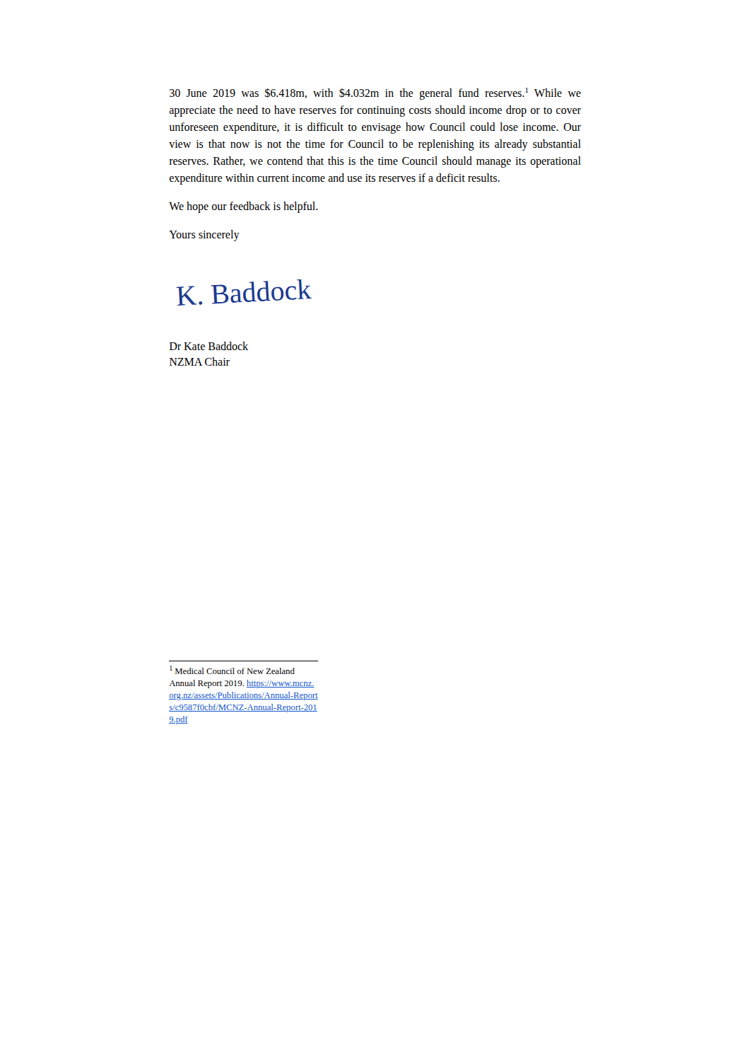30 June 2019 was $6.418m, with $4.032m in the general fund reserves.1 While we appreciate the need to have reserves for continuing costs should income drop or to cover unforeseen expenditure, it is difficult to envisage how Council could lose income. Our view is that now is not the time for Council to be replenishing its already substantial reserves. Rather, we contend that this is the time Council should manage its operational expenditure within current income and use its reserves if a deficit results.
We hope our feedback is helpful.
Yours sincerely
K. Baddock
Dr Kate Baddock
NZMA Chair
1 Medical Council of New Zealand Annual Report 2019. https://www.mcnz.org.nz/assets/Publications/Annual-Reports/c9587f0cbf/MCNZ-Annual-Report-2019.pdf